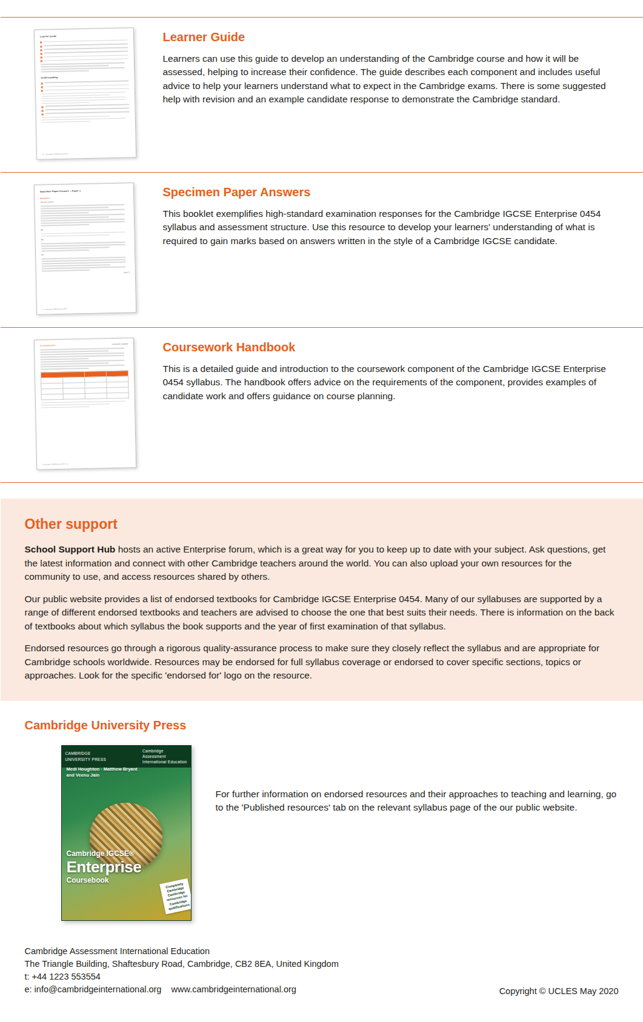Learner Guide
Understanding
10 Cambridge IGCSE Enterprise 0454
Learner Guide
Learners can use this guide to develop an understanding of the Cambridge course and how it will be assessed, helping to increase their confidence. The guide describes each component and includes useful advice to help your learners understand what to expect in the Cambridge exams. There is some suggested help with revision and an example candidate response to demonstrate the Cambridge standard.
Specimen Paper Answers – Paper 1
Question 1
Specimen answers
(a)
(b)
(c)
[Total: 7]
6 Cambridge IGCSE Enterprise 0454
Specimen Paper Answers
This booklet exemplifies high-standard examination responses for the Cambridge IGCSE Enterprise 0454 syllabus and assessment structure. Use this resource to develop your learners' understanding of what is required to gain marks based on answers written in the style of a Cambridge IGCSE candidate.
5.2 Assessing Task 1 Coursework Handbook
Cambridge IGCSE Enterprise 0454 23
Coursework Handbook
This is a detailed guide and introduction to the coursework component of the Cambridge IGCSE Enterprise 0454 syllabus. The handbook offers advice on the requirements of the component, provides examples of candidate work and offers guidance on course planning.
Other support
School Support Hub hosts an active Enterprise forum, which is a great way for you to keep up to date with your subject. Ask questions, get the latest information and connect with other Cambridge teachers around the world. You can also upload your own resources for the community to use, and access resources shared by others.
Our public website provides a list of endorsed textbooks for Cambridge IGCSE Enterprise 0454. Many of our syllabuses are supported by a range of different endorsed textbooks and teachers are advised to choose the one that best suits their needs. There is information on the back of textbooks about which syllabus the book supports and the year of first examination of that syllabus.
Endorsed resources go through a rigorous quality-assurance process to make sure they closely reflect the syllabus and are appropriate for Cambridge schools worldwide. Resources may be endorsed for full syllabus coverage or endorsed to cover specific sections, topics or approaches. Look for the specific 'endorsed for' logo on the resource.
Cambridge University Press
CAMBRIDGE
UNIVERSITY PRESS Cambridge
Assessment
International Education
Medi Houghton · Matthew Bryant
and Veenu Jain
Cambridge IGCSE® Enterprise Coursebook
Completely
Cambridge
Cambridge
resources for
Cambridge
qualifications
For further information on endorsed resources and their approaches to teaching and learning, go to the 'Published resources' tab on the relevant syllabus page of the our public website.
Cambridge Assessment International Education The Triangle Building, Shaftesbury Road, Cambridge, CB2 8EA, United Kingdom t: +44 1223 553554 e: info@cambridgeinternational.org www.cambridgeinternational.org
Copyright © UCLES May 2020